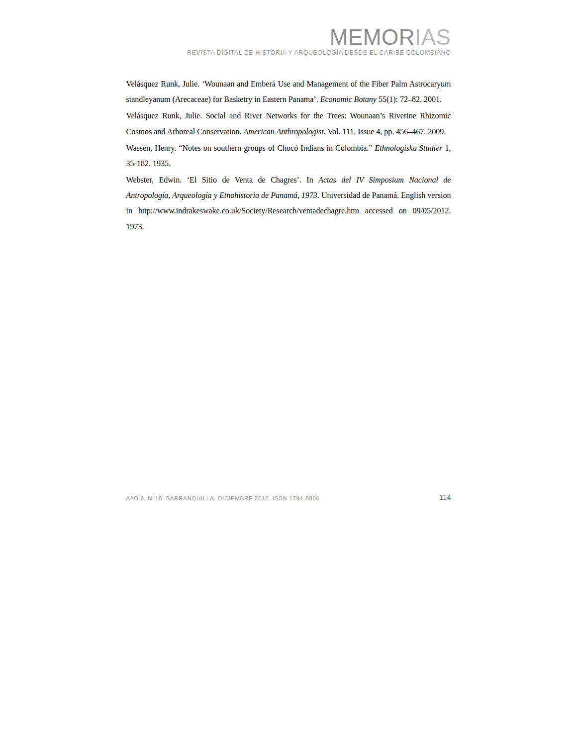MEMOR IAS
REVISTA DIGITAL DE HISTORIA Y ARQUEOLOGÍA DESDE EL CARIBE COLOMBIANO
Velásquez Runk, Julie. ‘Wounaan and Emberá Use and Management of the Fiber Palm Astrocaryum standleyanum (Arecaceae) for Basketry in Eastern Panama’. Economic Botany 55(1): 72–82. 2001.
Velásquez Runk, Julie. Social and River Networks for the Trees: Wounaan’s Riverine Rhizomic Cosmos and Arboreal Conservation. American Anthropologist, Vol. 111, Issue 4, pp. 456–467. 2009.
Wassén, Henry. “Notes on southern groups of Chocó Indians in Colombia.” Ethnologiska Studier 1, 35-182. 1935.
Webster, Edwin. ‘El Sitio de Venta de Chagres’. In Actas del IV Simposium Nacional de Antropología, Arqueología y Etnohistoria de Panamá, 1973. Universidad de Panamá. English version in http://www.indrakeswake.co.uk/Society/Research/ventadechagre.htm accessed on 09/05/2012. 1973.
AñO 9, N°18. BARRANQUILLA, DICIEMBRE 2012. ISSN 1794-8886
114